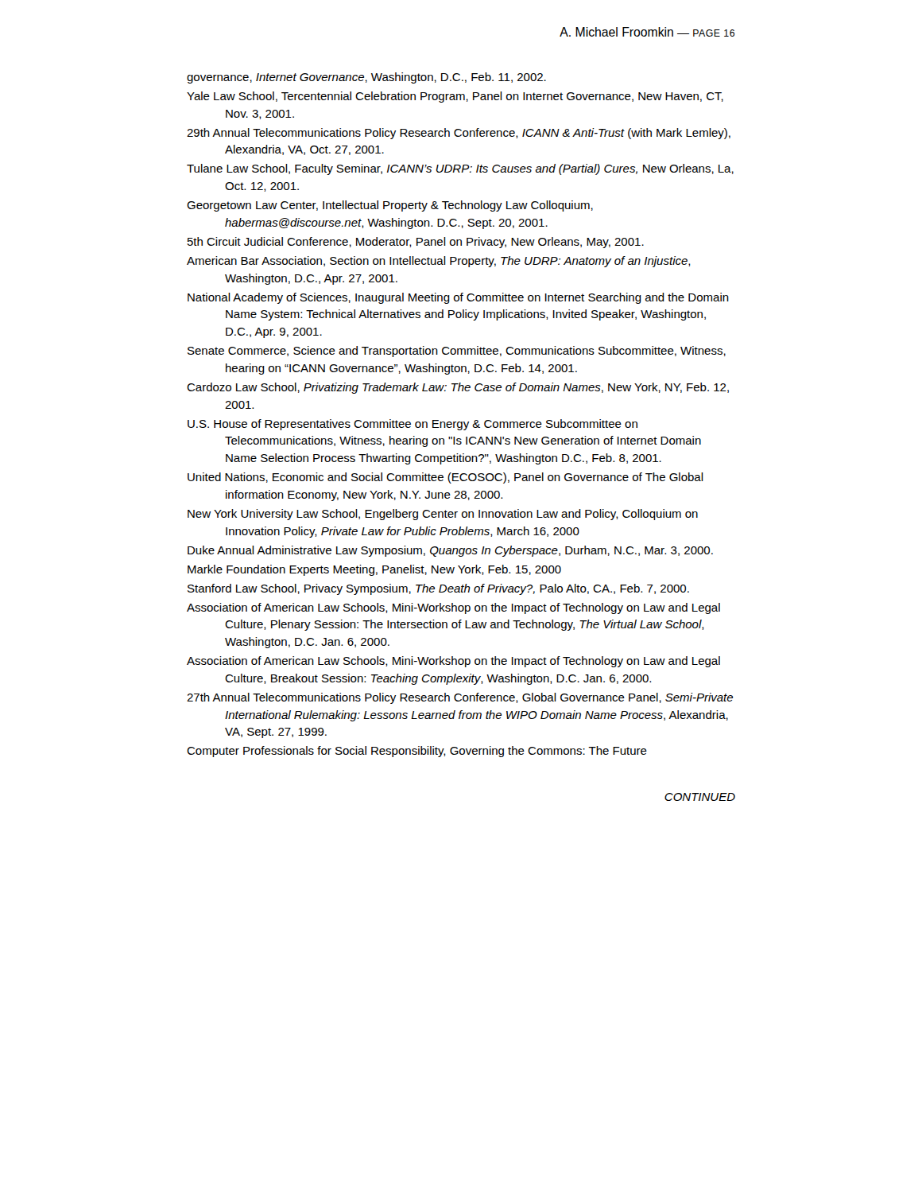A. Michael Froomkin — PAGE 16
governance, Internet Governance, Washington, D.C., Feb. 11, 2002.
Yale Law School, Tercentennial Celebration Program, Panel on Internet Governance, New Haven, CT, Nov. 3, 2001.
29th Annual Telecommunications Policy Research Conference, ICANN & Anti-Trust (with Mark Lemley), Alexandria, VA, Oct. 27, 2001.
Tulane Law School, Faculty Seminar, ICANN’s UDRP: Its Causes and (Partial) Cures, New Orleans, La, Oct. 12, 2001.
Georgetown Law Center, Intellectual Property & Technology Law Colloquium, habermas@discourse.net, Washington. D.C., Sept. 20, 2001.
5th Circuit Judicial Conference, Moderator, Panel on Privacy, New Orleans, May, 2001.
American Bar Association, Section on Intellectual Property, The UDRP: Anatomy of an Injustice, Washington, D.C., Apr. 27, 2001.
National Academy of Sciences, Inaugural Meeting of Committee on Internet Searching and the Domain Name System: Technical Alternatives and Policy Implications, Invited Speaker, Washington, D.C., Apr. 9, 2001.
Senate Commerce, Science and Transportation Committee, Communications Subcommittee, Witness, hearing on “ICANN Governance”, Washington, D.C. Feb. 14, 2001.
Cardozo Law School, Privatizing Trademark Law: The Case of Domain Names, New York, NY, Feb. 12, 2001.
U.S. House of Representatives Committee on Energy & Commerce Subcommittee on Telecommunications, Witness, hearing on "Is ICANN's New Generation of Internet Domain Name Selection Process Thwarting Competition?", Washington D.C., Feb. 8, 2001.
United Nations, Economic and Social Committee (ECOSOC), Panel on Governance of The Global information Economy, New York, N.Y. June 28, 2000.
New York University Law School, Engelberg Center on Innovation Law and Policy, Colloquium on Innovation Policy, Private Law for Public Problems, March 16, 2000
Duke Annual Administrative Law Symposium, Quangos In Cyberspace, Durham, N.C., Mar. 3, 2000.
Markle Foundation Experts Meeting, Panelist, New York, Feb. 15, 2000
Stanford Law School, Privacy Symposium, The Death of Privacy?, Palo Alto, CA., Feb. 7, 2000.
Association of American Law Schools, Mini-Workshop on the Impact of Technology on Law and Legal Culture, Plenary Session: The Intersection of Law and Technology, The Virtual Law School, Washington, D.C. Jan. 6, 2000.
Association of American Law Schools, Mini-Workshop on the Impact of Technology on Law and Legal Culture, Breakout Session: Teaching Complexity, Washington, D.C. Jan. 6, 2000.
27th Annual Telecommunications Policy Research Conference, Global Governance Panel, Semi-Private International Rulemaking: Lessons Learned from the WIPO Domain Name Process, Alexandria, VA, Sept. 27, 1999.
Computer Professionals for Social Responsibility, Governing the Commons: The Future
CONTINUED